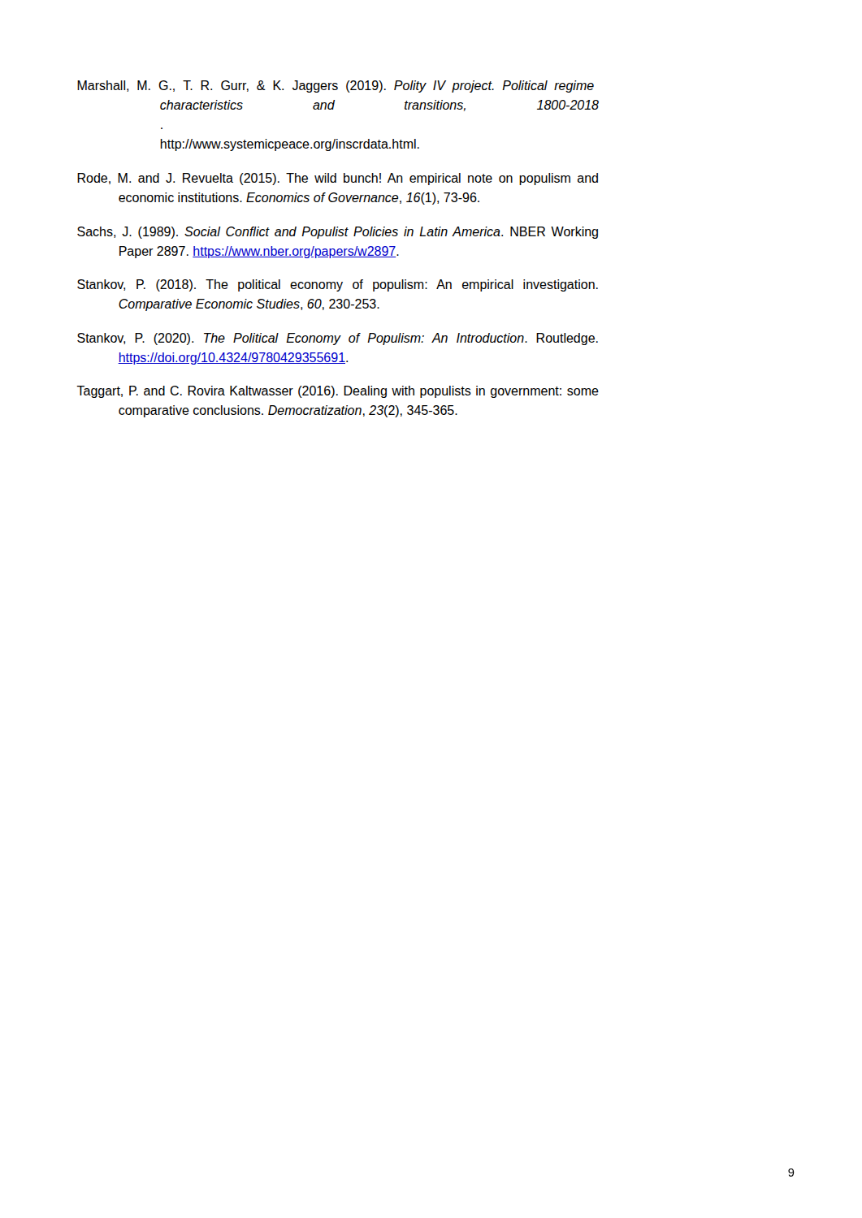Marshall, M. G., T. R. Gurr, & K. Jaggers (2019). Polity IV project. Political regime characteristics and transitions, 1800-2018. http://www.systemicpeace.org/inscrdata.html.
Rode, M. and J. Revuelta (2015). The wild bunch! An empirical note on populism and economic institutions. Economics of Governance, 16(1), 73-96.
Sachs, J. (1989). Social Conflict and Populist Policies in Latin America. NBER Working Paper 2897. https://www.nber.org/papers/w2897.
Stankov, P. (2018). The political economy of populism: An empirical investigation. Comparative Economic Studies, 60, 230-253.
Stankov, P. (2020). The Political Economy of Populism: An Introduction. Routledge. https://doi.org/10.4324/9780429355691.
Taggart, P. and C. Rovira Kaltwasser (2016). Dealing with populists in government: some comparative conclusions. Democratization, 23(2), 345-365.
9